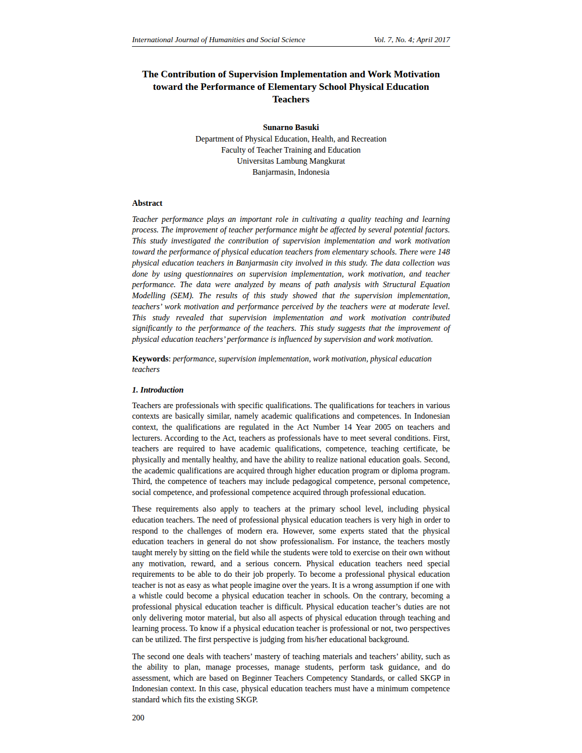International Journal of Humanities and Social Science Vol. 7, No. 4; April 2017
The Contribution of Supervision Implementation and Work Motivation toward the Performance of Elementary School Physical Education Teachers
Sunarno Basuki
Department of Physical Education, Health, and Recreation
Faculty of Teacher Training and Education
Universitas Lambung Mangkurat
Banjarmasin, Indonesia
Abstract
Teacher performance plays an important role in cultivating a quality teaching and learning process. The improvement of teacher performance might be affected by several potential factors. This study investigated the contribution of supervision implementation and work motivation toward the performance of physical education teachers from elementary schools. There were 148 physical education teachers in Banjarmasin city involved in this study. The data collection was done by using questionnaires on supervision implementation, work motivation, and teacher performance. The data were analyzed by means of path analysis with Structural Equation Modelling (SEM). The results of this study showed that the supervision implementation, teachers’ work motivation and performance perceived by the teachers were at moderate level. This study revealed that supervision implementation and work motivation contributed significantly to the performance of the teachers. This study suggests that the improvement of physical education teachers’ performance is influenced by supervision and work motivation.
Keywords: performance, supervision implementation, work motivation, physical education teachers
1. Introduction
Teachers are professionals with specific qualifications. The qualifications for teachers in various contexts are basically similar, namely academic qualifications and competences. In Indonesian context, the qualifications are regulated in the Act Number 14 Year 2005 on teachers and lecturers. According to the Act, teachers as professionals have to meet several conditions. First, teachers are required to have academic qualifications, competence, teaching certificate, be physically and mentally healthy, and have the ability to realize national education goals. Second, the academic qualifications are acquired through higher education program or diploma program. Third, the competence of teachers may include pedagogical competence, personal competence, social competence, and professional competence acquired through professional education.
These requirements also apply to teachers at the primary school level, including physical education teachers. The need of professional physical education teachers is very high in order to respond to the challenges of modern era. However, some experts stated that the physical education teachers in general do not show professionalism. For instance, the teachers mostly taught merely by sitting on the field while the students were told to exercise on their own without any motivation, reward, and a serious concern. Physical education teachers need special requirements to be able to do their job properly. To become a professional physical education teacher is not as easy as what people imagine over the years. It is a wrong assumption if one with a whistle could become a physical education teacher in schools. On the contrary, becoming a professional physical education teacher is difficult. Physical education teacher’s duties are not only delivering motor material, but also all aspects of physical education through teaching and learning process. To know if a physical education teacher is professional or not, two perspectives can be utilized. The first perspective is judging from his/her educational background.
The second one deals with teachers’ mastery of teaching materials and teachers’ ability, such as the ability to plan, manage processes, manage students, perform task guidance, and do assessment, which are based on Beginner Teachers Competency Standards, or called SKGP in Indonesian context. In this case, physical education teachers must have a minimum competence standard which fits the existing SKGP.
200